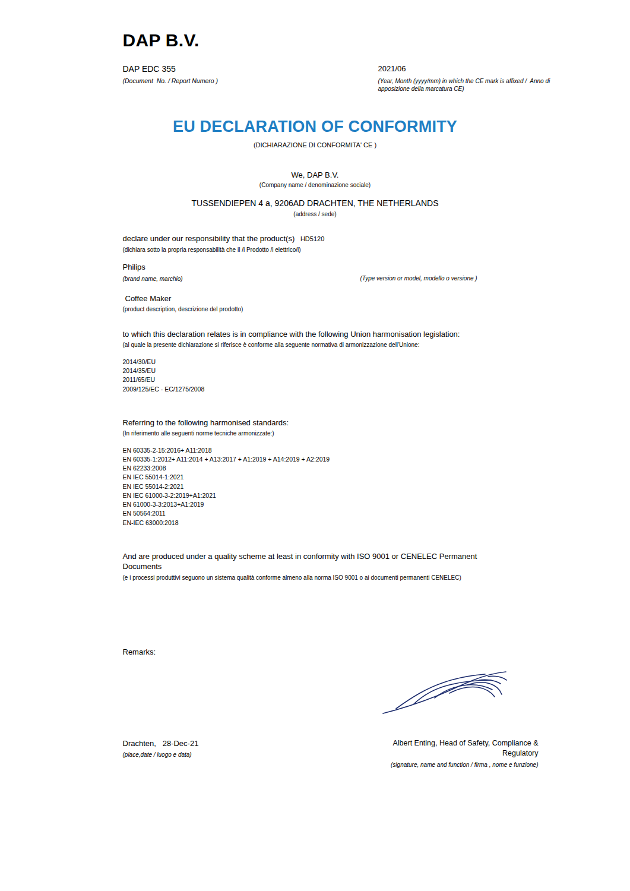DAP B.V.
DAP EDC 355 (Document No. / Report Numero )
2021/06
(Year, Month (yyyy/mm) in which the CE mark is affixed / Anno di apposizione della marcatura CE)
EU DECLARATION OF CONFORMITY
(DICHIARAZIONE DI CONFORMITA' CE )
We, DAP B.V.
(Company name / denominazione sociale)
TUSSENDIEPEN 4 a, 9206AD DRACHTEN, THE NETHERLANDS
(address / sede)
declare under our responsibility that the product(s) HD5120
(dichiara sotto la propria responsabilità che il /i Prodotto /i elettrico/i)
Philips
(brand name, marchio) (Type version or model, modello o versione )
Coffee Maker
(product description, descrizione del prodotto)
to which this declaration relates is in compliance with the following Union harmonisation legislation:
(al quale la presente dichiarazione si riferisce è conforme alla seguente normativa di armonizzazione dell'Unione:
2014/30/EU
2014/35/EU
2011/65/EU
2009/125/EC - EC/1275/2008
Referring to the following harmonised standards:
(In riferimento alle seguenti norme tecniche armonizzate:)
EN 60335-2-15:2016+ A11:2018
EN 60335-1:2012+ A11:2014 + A13:2017 + A1:2019 + A14:2019 + A2:2019
EN 62233:2008
EN IEC 55014-1:2021
EN IEC 55014-2:2021
EN IEC 61000-3-2:2019+A1:2021
EN 61000-3-3:2013+A1:2019
EN 50564:2011
EN-IEC 63000:2018
And are produced under a quality scheme at least in conformity with ISO 9001 or CENELEC Permanent Documents
(e i processi produttivi seguono un sistema qualità conforme almeno alla norma ISO 9001 o ai documenti permanenti CENELEC)
Remarks:
Drachten, 28-Dec-21 (place,date / luogo e data)
Albert Enting, Head of Safety, Compliance & Regulatory (signature, name and function / firma , nome e funzione)